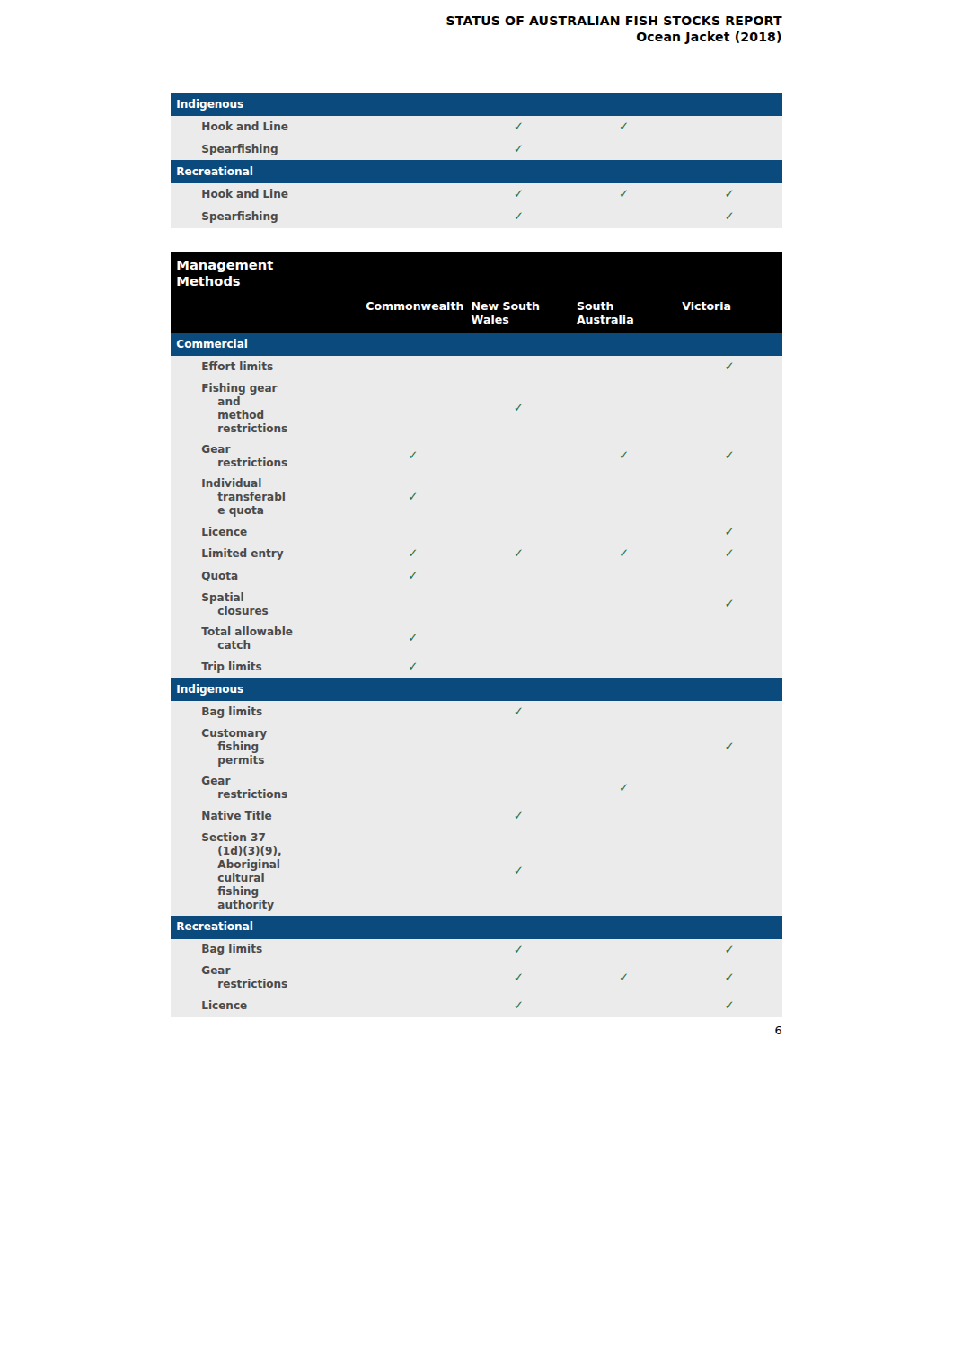STATUS OF AUSTRALIAN FISH STOCKS REPORT
Ocean Jacket (2018)
| Indigenous | | | | |
| Hook and Line | | | | |
| Spearfishing | | | | |
| Recreational | | | | |
| Hook and Line | | | | |
| Spearfishing | | | | |
| Management Methods | | | | |
| | Commonwealth | New South Wales | South Australia | Victoria |
| Commercial | | | | |
| Effort limits | | | | |
| Fishing gear and method restrictions | | | | |
| Gear restrictions | | | | |
| Individual transferabl e quota | | | | |
| Licence | | | | |
| Limited entry | | | | |
| Quota | | | | |
| Spatial closures | | | | |
| Total allowable catch | | | | |
| Trip limits | | | | |
| Indigenous | | | | |
| Bag limits | | | | |
| Customary fishing permits | | | | |
| Gear restrictions | | | | |
| Native Title | | | | |
| Section 37 (1d)(3)(9), Aboriginal cultural fishing authority | | | | |
| Recreational | | | | |
| Bag limits | | | | |
| Gear restrictions | | | | |
| Licence | | | | |
6